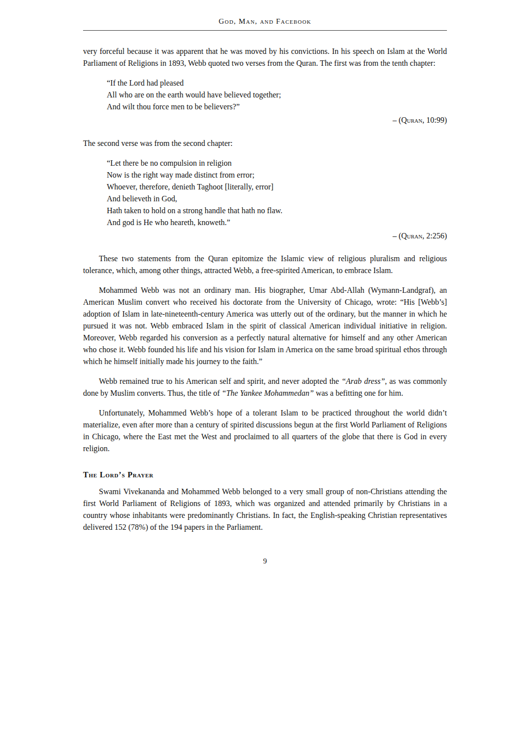God, Man, and Facebook
very forceful because it was apparent that he was moved by his convictions. In his speech on Islam at the World Parliament of Religions in 1893, Webb quoted two verses from the Quran. The first was from the tenth chapter:
“If the Lord had pleased
All who are on the earth would have believed together;
And wilt thou force men to be believers?”
– (Quran, 10:99)
The second verse was from the second chapter:
“Let there be no compulsion in religion
Now is the right way made distinct from error;
Whoever, therefore, denieth Taghoot [literally, error]
And believeth in God,
Hath taken to hold on a strong handle that hath no flaw.
And god is He who heareth, knoweth.”
– (Quran, 2:256)
These two statements from the Quran epitomize the Islamic view of religious pluralism and religious tolerance, which, among other things, attracted Webb, a free-spirited American, to embrace Islam.
Mohammed Webb was not an ordinary man. His biographer, Umar Abd-Allah (Wymann-Landgraf), an American Muslim convert who received his doctorate from the University of Chicago, wrote: “His [Webb’s] adoption of Islam in late-nineteenth-century America was utterly out of the ordinary, but the manner in which he pursued it was not. Webb embraced Islam in the spirit of classical American individual initiative in religion. Moreover, Webb regarded his conversion as a perfectly natural alternative for himself and any other American who chose it. Webb founded his life and his vision for Islam in America on the same broad spiritual ethos through which he himself initially made his journey to the faith.”
Webb remained true to his American self and spirit, and never adopted the “Arab dress”, as was commonly done by Muslim converts. Thus, the title of “The Yankee Mohammedan” was a befitting one for him.
Unfortunately, Mohammed Webb’s hope of a tolerant Islam to be practiced throughout the world didn’t materialize, even after more than a century of spirited discussions begun at the first World Parliament of Religions in Chicago, where the East met the West and proclaimed to all quarters of the globe that there is God in every religion.
The Lord’s Prayer
Swami Vivekananda and Mohammed Webb belonged to a very small group of non-Christians attending the first World Parliament of Religions of 1893, which was organized and attended primarily by Christians in a country whose inhabitants were predominantly Christians. In fact, the English-speaking Christian representatives delivered 152 (78%) of the 194 papers in the Parliament.
9